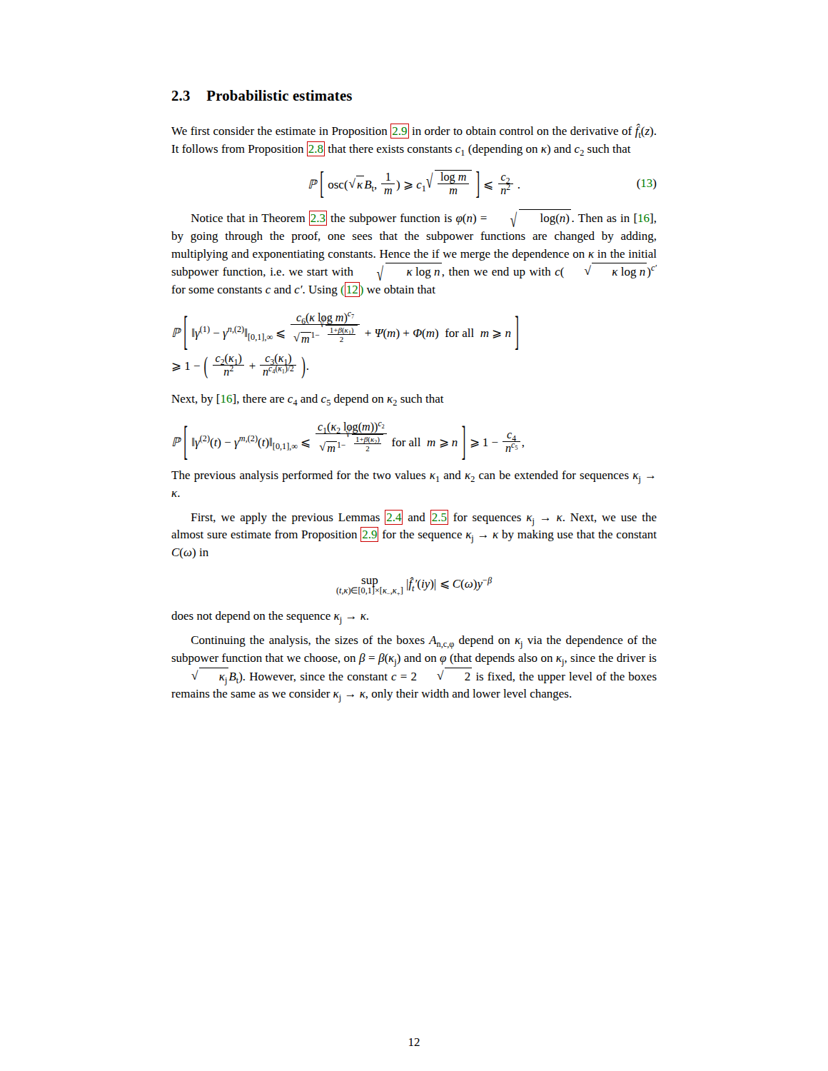2.3 Probabilistic estimates
We first consider the estimate in Proposition 2.9 in order to obtain control on the derivative of f̂t(z). It follows from Proposition 2.8 that there exists constants c1 (depending on κ) and c2 such that
ℙ [ osc(κBt, 1 m) ⩾ c1log m m ] ⩽ c2 n2 . (13)
Notice that in Theorem 2.3 the subpower function is φ(n) = log(n). Then as in [16], by going through the proof, one sees that the subpower functions are changed by adding, multiplying and exponentiating constants. Hence the if we merge the dependence on κ in the initial subpower function, i.e. we start with κ log n, then we end up with c(κ log n)c′ for some constants c and c′. Using (12) we obtain that
ℙ [ ‖γ(1) − γn,(2)‖[0,1],∞ ⩽ c6(κ log m)c7 m1−1+β(κ1) 2 + Ψ(m) + Φ(m) for all m ⩾ n ] ⩾ 1 − ( c2(κ1) n2 + c3(κ1) nc4(κ1)/2 ).
Next, by [16], there are c4 and c5 depend on κ2 such that
ℙ [ ‖γ(2)(t) − γm,(2)(t)‖[0,1],∞ ⩽ c1(κ2 log(m))c2 m1−1+β(κ2) 2 for all m ⩾ n ] ⩾ 1 − c4 nc5,
The previous analysis performed for the two values κ1 and κ2 can be extended for sequences κj → κ.
First, we apply the previous Lemmas 2.4 and 2.5 for sequences κj → κ. Next, we use the almost sure estimate from Proposition 2.9 for the sequence κj → κ by making use that the constant C(ω) in
sup (t,κ)∈[0,1]×[κ−,κ+] |f̂t′(iy)| ⩽ C(ω)y−β
does not depend on the sequence κj → κ.
Continuing the analysis, the sizes of the boxes An,c,φ depend on κj via the dependence of the subpower function that we choose, on β = β(κj) and on φ (that depends also on κj, since the driver is κj Bt). However, since the constant c = 22 is fixed, the upper level of the boxes remains the same as we consider κj → κ, only their width and lower level changes.
12